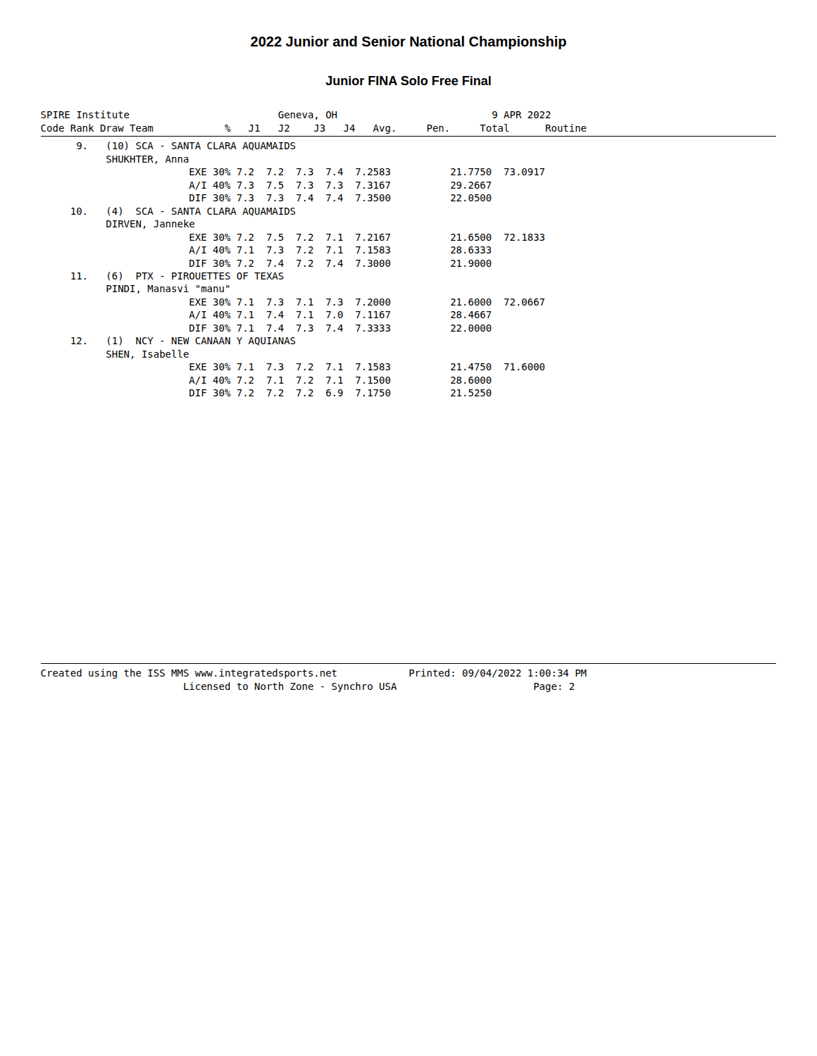2022 Junior and Senior National Championship
Junior FINA Solo Free Final
SPIRE Institute                         Geneva, OH                          9 APR 2022
Code Rank Draw Team            %   J1   J2    J3   J4   Avg.     Pen.     Total      Routine
      9.   (10) SCA - SANTA CLARA AQUAMAIDS
           SHUKHTER, Anna
                         EXE 30% 7.2  7.2  7.3  7.4  7.2583          21.7750  73.0917
                         A/I 40% 7.3  7.5  7.3  7.3  7.3167          29.2667
                         DIF 30% 7.3  7.3  7.4  7.4  7.3500          22.0500
     10.   (4)  SCA - SANTA CLARA AQUAMAIDS
           DIRVEN, Janneke
                         EXE 30% 7.2  7.5  7.2  7.1  7.2167          21.6500  72.1833
                         A/I 40% 7.1  7.3  7.2  7.1  7.1583          28.6333
                         DIF 30% 7.2  7.4  7.2  7.4  7.3000          21.9000
     11.   (6)  PTX - PIROUETTES OF TEXAS
           PINDI, Manasvi "manu"
                         EXE 30% 7.1  7.3  7.1  7.3  7.2000          21.6000  72.0667
                         A/I 40% 7.1  7.4  7.1  7.0  7.1167          28.4667
                         DIF 30% 7.1  7.4  7.3  7.4  7.3333          22.0000
     12.   (1)  NCY - NEW CANAAN Y AQUIANAS
           SHEN, Isabelle
                         EXE 30% 7.1  7.3  7.2  7.1  7.1583          21.4750  71.6000
                         A/I 40% 7.2  7.1  7.2  7.1  7.1500          28.6000
                         DIF 30% 7.2  7.2  7.2  6.9  7.1750          21.5250
Created using the ISS MMS www.integratedsports.net            Printed: 09/04/2022 1:00:34 PM
                        Licensed to North Zone - Synchro USA                       Page: 2